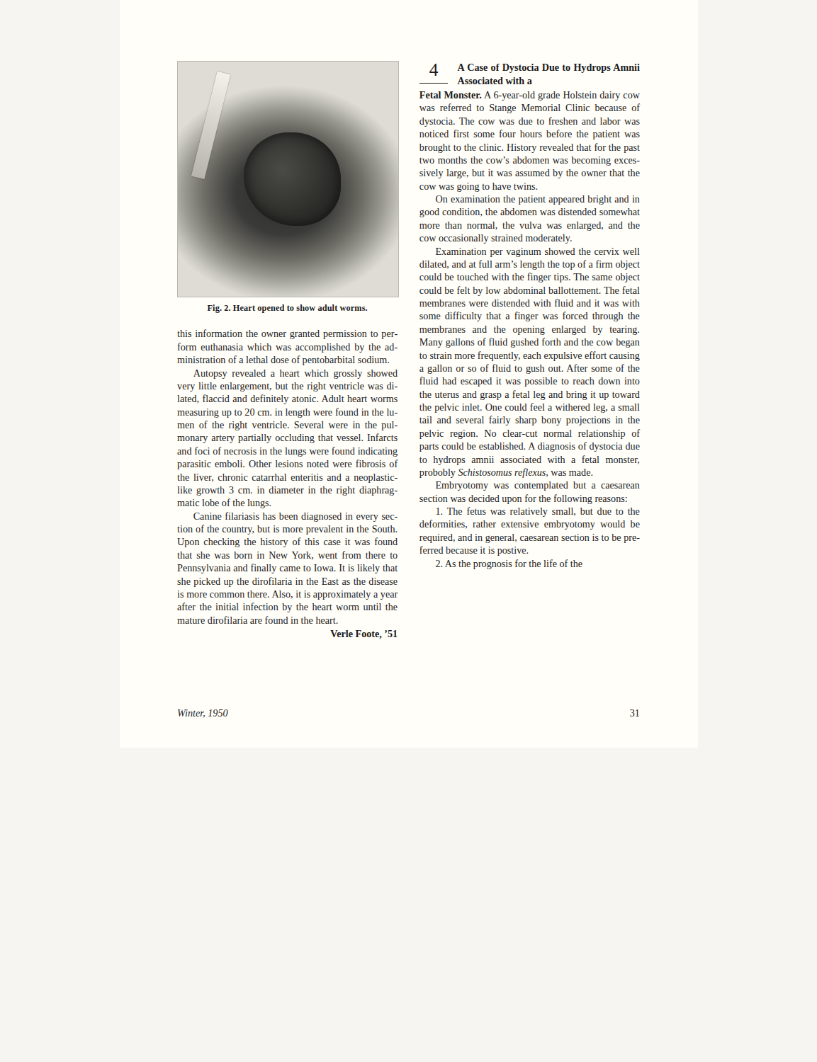Fig. 2. Heart opened to show adult worms.
this information the owner granted permission to perform euthanasia which was accomplished by the administration of a lethal dose of pentobarbital sodium.
Autopsy revealed a heart which grossly showed very little enlargement, but the right ventricle was dilated, flaccid and definitely atonic. Adult heart worms measuring up to 20 cm. in length were found in the lumen of the right ventricle. Several were in the pulmonary artery partially occluding that vessel. Infarcts and foci of necrosis in the lungs were found indicating parasitic emboli. Other lesions noted were fibrosis of the liver, chronic catarrhal enteritis and a neoplastic-like growth 3 cm. in diameter in the right diaphragmatic lobe of the lungs.
Canine filariasis has been diagnosed in every section of the country, but is more prevalent in the South. Upon checking the history of this case it was found that she was born in New York, went from there to Pennsylvania and finally came to Iowa. It is likely that she picked up the dirofilaria in the East as the disease is more common there. Also, it is approximately a year after the initial infection by the heart worm until the mature dirofilaria are found in the heart.
Verle Foote, ’51
4
A Case of Dystocia Due to Hydrops Amnii Associated with a
Fetal Monster. A 6-year-old grade Holstein dairy cow was referred to Stange Memorial Clinic because of dystocia. The cow was due to freshen and labor was noticed first some four hours before the patient was brought to the clinic. History revealed that for the past two months the cow’s abdomen was becoming excessively large, but it was assumed by the owner that the cow was going to have twins.
On examination the patient appeared bright and in good condition, the abdomen was distended somewhat more than normal, the vulva was enlarged, and the cow occasionally strained moderately.
Examination per vaginum showed the cervix well dilated, and at full arm’s length the top of a firm object could be touched with the finger tips. The same object could be felt by low abdominal ballottement. The fetal membranes were distended with fluid and it was with some difficulty that a finger was forced through the membranes and the opening enlarged by tearing. Many gallons of fluid gushed forth and the cow began to strain more frequently, each expulsive effort causing a gallon or so of fluid to gush out. After some of the fluid had escaped it was possible to reach down into the uterus and grasp a fetal leg and bring it up toward the pelvic inlet. One could feel a withered leg, a small tail and several fairly sharp bony projections in the pelvic region. No clear-cut normal relationship of parts could be established. A diagnosis of dystocia due to hydrops amnii associated with a fetal monster, probobly Schistosomus reflexus, was made.
Embryotomy was contemplated but a caesarean section was decided upon for the following reasons:
1. The fetus was relatively small, but due to the deformities, rather extensive embryotomy would be required, and in general, caesarean section is to be preferred because it is postive.
2. As the prognosis for the life of the
Winter, 1950
31